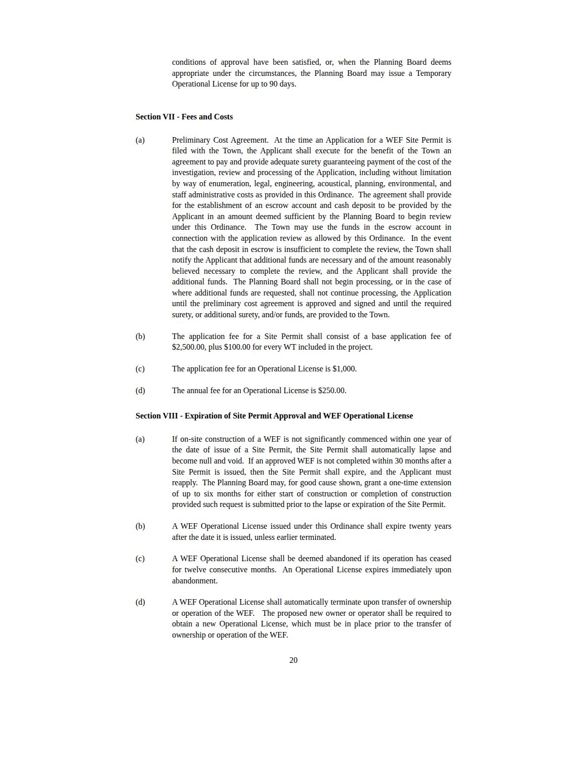conditions of approval have been satisfied, or, when the Planning Board deems appropriate under the circumstances, the Planning Board may issue a Temporary Operational License for up to 90 days.
Section VII - Fees and Costs
(a)
Preliminary Cost Agreement. At the time an Application for a WEF Site Permit is filed with the Town, the Applicant shall execute for the benefit of the Town an agreement to pay and provide adequate surety guaranteeing payment of the cost of the investigation, review and processing of the Application, including without limitation by way of enumeration, legal, engineering, acoustical, planning, environmental, and staff administrative costs as provided in this Ordinance. The agreement shall provide for the establishment of an escrow account and cash deposit to be provided by the Applicant in an amount deemed sufficient by the Planning Board to begin review under this Ordinance. The Town may use the funds in the escrow account in connection with the application review as allowed by this Ordinance. In the event that the cash deposit in escrow is insufficient to complete the review, the Town shall notify the Applicant that additional funds are necessary and of the amount reasonably believed necessary to complete the review, and the Applicant shall provide the additional funds. The Planning Board shall not begin processing, or in the case of where additional funds are requested, shall not continue processing, the Application until the preliminary cost agreement is approved and signed and until the required surety, or additional surety, and/or funds, are provided to the Town.
(b)
The application fee for a Site Permit shall consist of a base application fee of $2,500.00, plus $100.00 for every WT included in the project.
(c)
The application fee for an Operational License is $1,000.
(d)
The annual fee for an Operational License is $250.00.
Section VIII - Expiration of Site Permit Approval and WEF Operational License
(a)
If on-site construction of a WEF is not significantly commenced within one year of the date of issue of a Site Permit, the Site Permit shall automatically lapse and become null and void. If an approved WEF is not completed within 30 months after a Site Permit is issued, then the Site Permit shall expire, and the Applicant must reapply. The Planning Board may, for good cause shown, grant a one-time extension of up to six months for either start of construction or completion of construction provided such request is submitted prior to the lapse or expiration of the Site Permit.
(b)
A WEF Operational License issued under this Ordinance shall expire twenty years after the date it is issued, unless earlier terminated.
(c)
A WEF Operational License shall be deemed abandoned if its operation has ceased for twelve consecutive months. An Operational License expires immediately upon abandonment.
(d)
A WEF Operational License shall automatically terminate upon transfer of ownership or operation of the WEF. The proposed new owner or operator shall be required to obtain a new Operational License, which must be in place prior to the transfer of ownership or operation of the WEF.
20